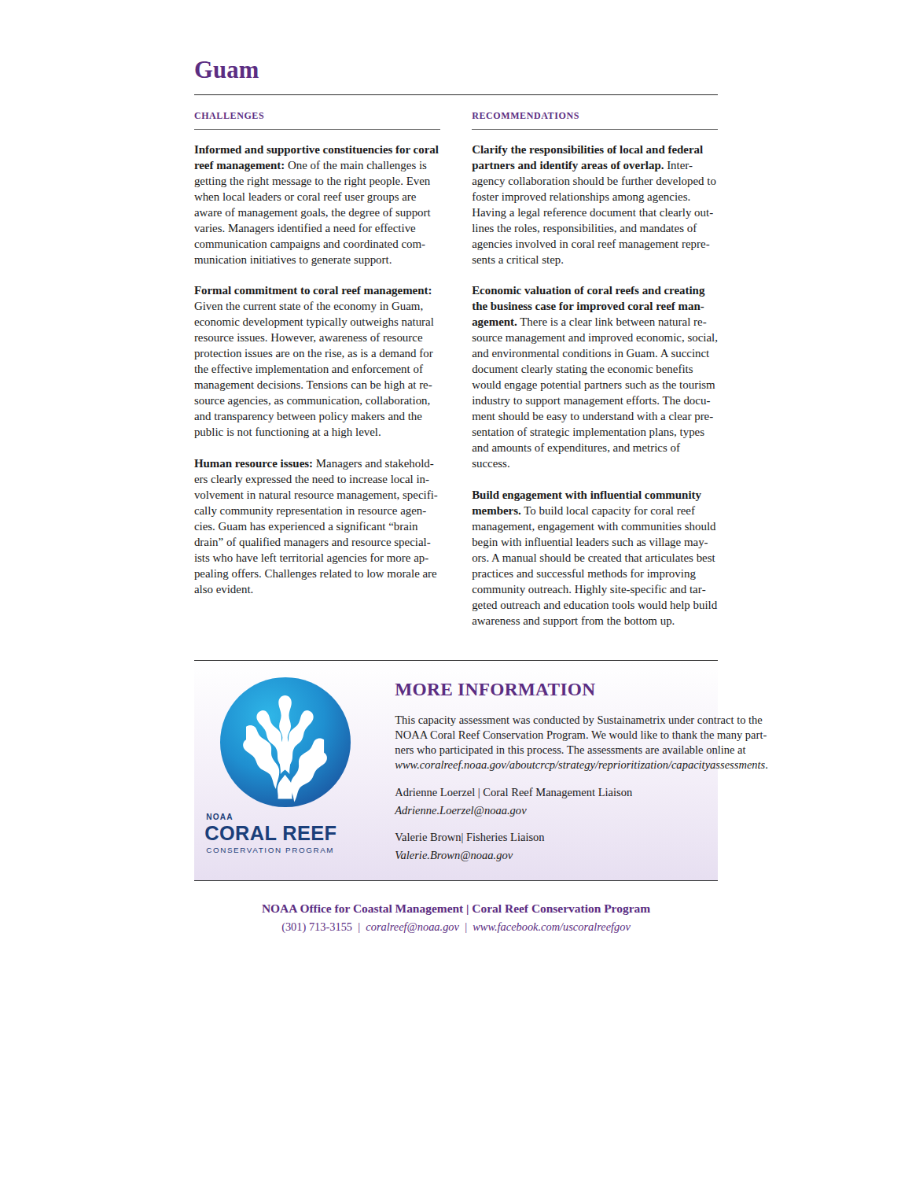Guam
Challenges
Informed and supportive constituencies for coral reef management: One of the main challenges is getting the right message to the right people. Even when local leaders or coral reef user groups are aware of management goals, the degree of support varies. Managers identified a need for effective communication campaigns and coordinated communication initiatives to generate support.
Formal commitment to coral reef management: Given the current state of the economy in Guam, economic development typically outweighs natural resource issues. However, awareness of resource protection issues are on the rise, as is a demand for the effective implementation and enforcement of management decisions. Tensions can be high at resource agencies, as communication, collaboration, and transparency between policy makers and the public is not functioning at a high level.
Human resource issues: Managers and stakeholders clearly expressed the need to increase local involvement in natural resource management, specifically community representation in resource agencies. Guam has experienced a significant “brain drain” of qualified managers and resource specialists who have left territorial agencies for more appealing offers. Challenges related to low morale are also evident.
Recommendations
Clarify the responsibilities of local and federal partners and identify areas of overlap. Inter-agency collaboration should be further developed to foster improved relationships among agencies. Having a legal reference document that clearly outlines the roles, responsibilities, and mandates of agencies involved in coral reef management represents a critical step.
Economic valuation of coral reefs and creating the business case for improved coral reef management. There is a clear link between natural resource management and improved economic, social, and environmental conditions in Guam. A succinct document clearly stating the economic benefits would engage potential partners such as the tourism industry to support management efforts. The document should be easy to understand with a clear presentation of strategic implementation plans, types and amounts of expenditures, and metrics of success.
Build engagement with influential community members. To build local capacity for coral reef management, engagement with communities should begin with influential leaders such as village mayors. A manual should be created that articulates best practices and successful methods for improving community outreach. Highly site-specific and targeted outreach and education tools would help build awareness and support from the bottom up.
NOAA
CORAL REEF
CONSERVATION PROGRAM
MORE INFORMATION
This capacity assessment was conducted by Sustainametrix under contract to the NOAA Coral Reef Conservation Program. We would like to thank the many partners who participated in this process. The assessments are available online at www.coralreef.noaa.gov/aboutcrcp/strategy/reprioritization/capacityassessments.
Adrienne Loerzel | Coral Reef Management Liaison
Adrienne.Loerzel@noaa.gov
Valerie Brown| Fisheries Liaison
Valerie.Brown@noaa.gov
NOAA Office for Coastal Management | Coral Reef Conservation Program
(301) 713-3155 | coralreef@noaa.gov | www.facebook.com/uscoralreefgov